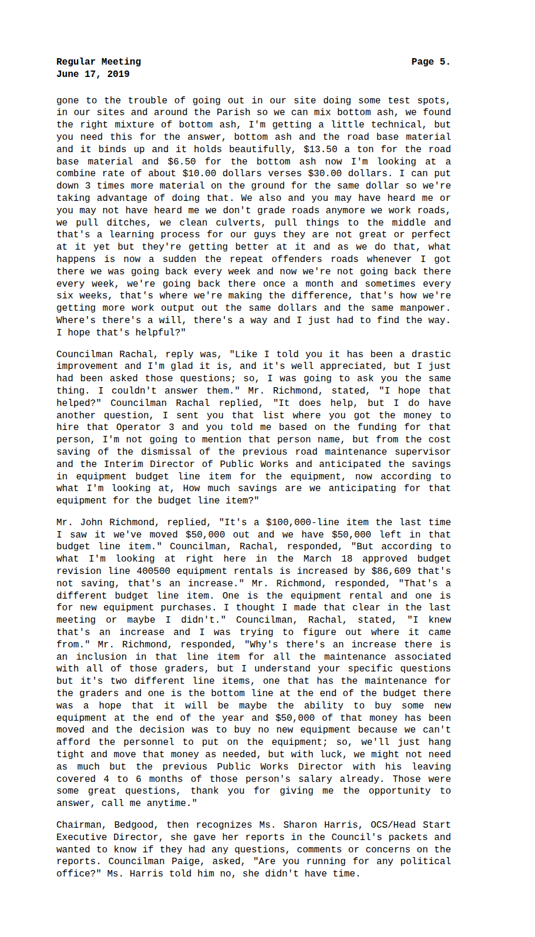Regular Meeting
June 17, 2019
Page 5.
gone to the trouble of going out in our site doing some test spots, in our sites and around the Parish so we can mix bottom ash, we found the right mixture of bottom ash, I'm getting a little technical, but you need this for the answer, bottom ash and the road base material and it binds up and it holds beautifully, $13.50 a ton for the road base material and $6.50 for the bottom ash now I'm looking at a combine rate of about $10.00 dollars verses $30.00 dollars. I can put down 3 times more material on the ground for the same dollar so we're taking advantage of doing that. We also and you may have heard me or you may not have heard me we don't grade roads anymore we work roads, we pull ditches, we clean culverts, pull things to the middle and that's a learning process for our guys they are not great or perfect at it yet but they're getting better at it and as we do that, what happens is now a sudden the repeat offenders roads whenever I got there we was going back every week and now we're not going back there every week, we're going back there once a month and sometimes every six weeks, that's where we're making the difference, that's how we're getting more work output out the same dollars and the same manpower. Where's there's a will, there's a way and I just had to find the way. I hope that's helpful?"
Councilman Rachal, reply was, "Like I told you it has been a drastic improvement and I'm glad it is, and it's well appreciated, but I just had been asked those questions; so, I was going to ask you the same thing. I couldn't answer them." Mr. Richmond, stated, "I hope that helped?" Councilman Rachal replied, "It does help, but I do have another question, I sent you that list where you got the money to hire that Operator 3 and you told me based on the funding for that person, I'm not going to mention that person name, but from the cost saving of the dismissal of the previous road maintenance supervisor and the Interim Director of Public Works and anticipated the savings in equipment budget line item for the equipment, now according to what I'm looking at, How much savings are we anticipating for that equipment for the budget line item?"
Mr. John Richmond, replied, "It's a $100,000-line item the last time I saw it we've moved $50,000 out and we have $50,000 left in that budget line item." Councilman, Rachal, responded, "But according to what I'm looking at right here in the March 18 approved budget revision line 400500 equipment rentals is increased by $86,609 that's not saving, that's an increase." Mr. Richmond, responded, "That's a different budget line item. One is the equipment rental and one is for new equipment purchases. I thought I made that clear in the last meeting or maybe I didn't." Councilman, Rachal, stated, "I knew that's an increase and I was trying to figure out where it came from." Mr. Richmond, responded, "Why's there's an increase there is an inclusion in that line item for all the maintenance associated with all of those graders, but I understand your specific questions but it's two different line items, one that has the maintenance for the graders and one is the bottom line at the end of the budget there was a hope that it will be maybe the ability to buy some new equipment at the end of the year and $50,000 of that money has been moved and the decision was to buy no new equipment because we can't afford the personnel to put on the equipment; so, we'll just hang tight and move that money as needed, but with luck, we might not need as much but the previous Public Works Director with his leaving covered 4 to 6 months of those person's salary already. Those were some great questions, thank you for giving me the opportunity to answer, call me anytime."
Chairman, Bedgood, then recognizes Ms. Sharon Harris, OCS/Head Start Executive Director, she gave her reports in the Council's packets and wanted to know if they had any questions, comments or concerns on the reports. Councilman Paige, asked, "Are you running for any political office?" Ms. Harris told him no, she didn't have time.